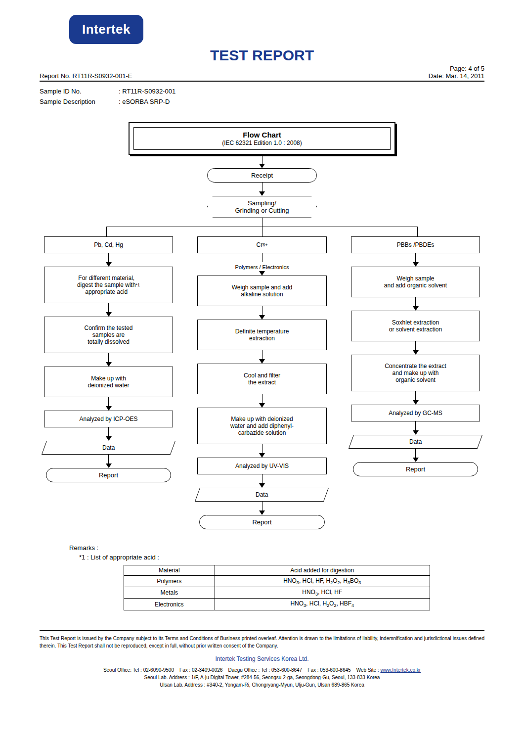Intertek
TEST REPORT
Report No. RT11R-S0932-001-E
Page: 4 of 5
Date: Mar. 14, 2011
Sample ID No.: RT11R-S0932-001
Sample Description: eSORBA SRP-D
Flow Chart
(IEC 62321 Edition 1.0 : 2008)
Receipt
Sampling/
Grinding or Cutting
Pb, Cd, Hg
For different material,
digest the sample with
appropriate acid*1
Confirm the tested
samples are
totally dissolved
Make up with
deionized water
Analyzed by ICP-OES
Data
Report
Cr6+
Polymers / Electronics
Weigh sample and add
alkaline solution
Definite temperature
extraction
Cool and filter
the extract
Make up with deionized
water and add diphenyl-
carbazide solution
Analyzed by UV-VIS
Data
Report
PBBs /PBDEs
Weigh sample
and add organic solvent
Soxhlet extraction
or solvent extraction
Concentrate the extract
and make up with
organic solvent
Analyzed by GC-MS
Data
Report
Remarks :
*1 : List of appropriate acid :
| Material | Acid added for digestion |
| Polymers | HNO 3 , HCl, HF, H 2 O 2 , H 3 BO 3 |
| Metals | HNO 3 , HCl, HF |
| Electronics | HNO 3 , HCl, H 2 O 2 , HBF 4 |
This Test Report is issued by the Company subject to its Terms and Conditions of Business printed overleaf. Attention is drawn to the limitations of liability, indemnification and jurisdictional issues defined therein. This Test Report shall not be reproduced, except in full, without prior written consent of the Company.
Intertek Testing Services Korea Ltd.
Seoul Office: Tel : 02-6090-9500 Fax : 02-3409-0026 Daegu Office : Tel : 053-600-8647 Fax : 053-600-8645 Web Site : www.Intertek.co.kr
Seoul Lab. Address : 1/F, A-ju Digital Tower, #284-56, Seongsu 2-ga, Seongdong-Gu, Seoul, 133-833 Korea
Ulsan Lab. Address : #340-2, Yongam-Ri, Chongryang-Myun, Ulju-Gun, Ulsan 689-865 Korea